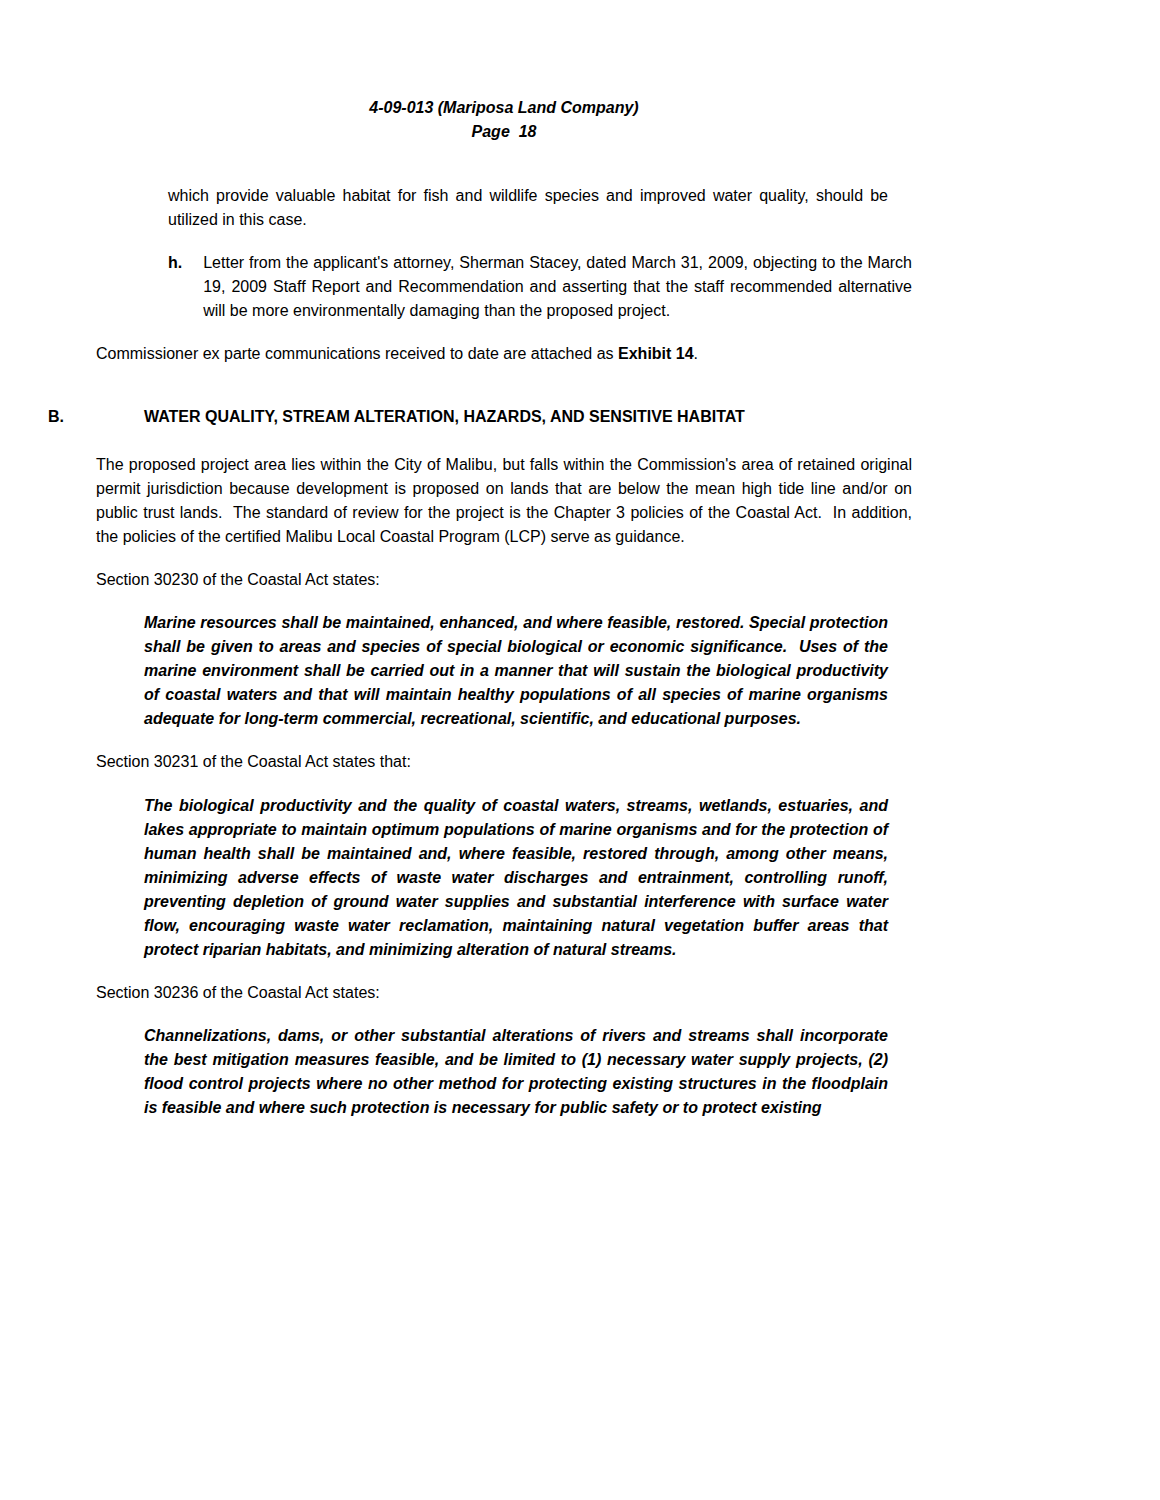4-09-013 (Mariposa Land Company) Page 18
which provide valuable habitat for fish and wildlife species and improved water quality, should be utilized in this case.
h. Letter from the applicant's attorney, Sherman Stacey, dated March 31, 2009, objecting to the March 19, 2009 Staff Report and Recommendation and asserting that the staff recommended alternative will be more environmentally damaging than the proposed project.
Commissioner ex parte communications received to date are attached as Exhibit 14.
B. WATER QUALITY, STREAM ALTERATION, HAZARDS, AND SENSITIVE HABITAT
The proposed project area lies within the City of Malibu, but falls within the Commission's area of retained original permit jurisdiction because development is proposed on lands that are below the mean high tide line and/or on public trust lands. The standard of review for the project is the Chapter 3 policies of the Coastal Act. In addition, the policies of the certified Malibu Local Coastal Program (LCP) serve as guidance.
Section 30230 of the Coastal Act states:
Marine resources shall be maintained, enhanced, and where feasible, restored. Special protection shall be given to areas and species of special biological or economic significance. Uses of the marine environment shall be carried out in a manner that will sustain the biological productivity of coastal waters and that will maintain healthy populations of all species of marine organisms adequate for long-term commercial, recreational, scientific, and educational purposes.
Section 30231 of the Coastal Act states that:
The biological productivity and the quality of coastal waters, streams, wetlands, estuaries, and lakes appropriate to maintain optimum populations of marine organisms and for the protection of human health shall be maintained and, where feasible, restored through, among other means, minimizing adverse effects of waste water discharges and entrainment, controlling runoff, preventing depletion of ground water supplies and substantial interference with surface water flow, encouraging waste water reclamation, maintaining natural vegetation buffer areas that protect riparian habitats, and minimizing alteration of natural streams.
Section 30236 of the Coastal Act states:
Channelizations, dams, or other substantial alterations of rivers and streams shall incorporate the best mitigation measures feasible, and be limited to (1) necessary water supply projects, (2) flood control projects where no other method for protecting existing structures in the floodplain is feasible and where such protection is necessary for public safety or to protect existing